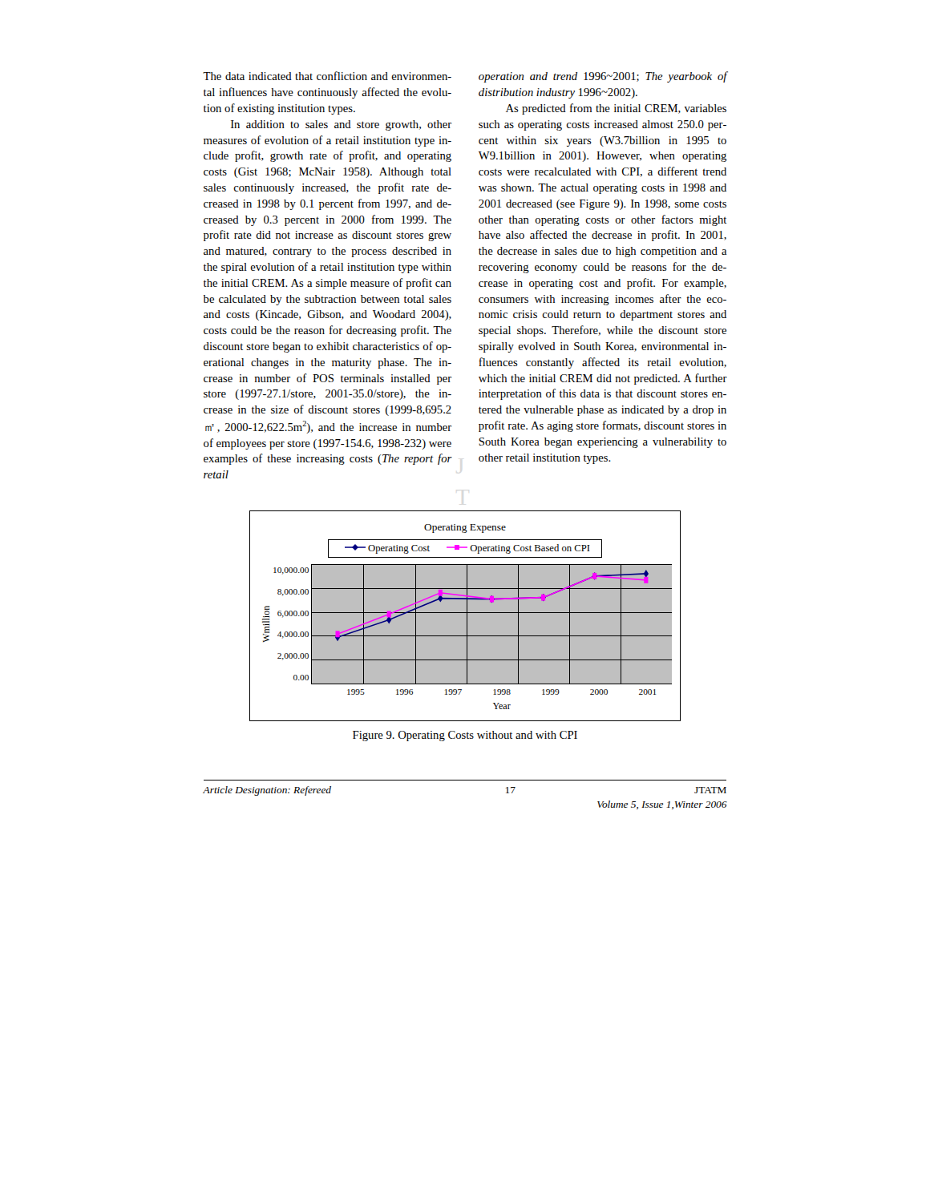J
T
The data indicated that confliction and environmental influences have continuously affected the evolution of existing institution types.
In addition to sales and store growth, other measures of evolution of a retail institution type include profit, growth rate of profit, and operating costs (Gist 1968; McNair 1958). Although total sales continuously increased, the profit rate decreased in 1998 by 0.1 percent from 1997, and decreased by 0.3 percent in 2000 from 1999. The profit rate did not increase as discount stores grew and matured, contrary to the process described in the spiral evolution of a retail institution type within the initial CREM. As a simple measure of profit can be calculated by the subtraction between total sales and costs (Kincade, Gibson, and Woodard 2004), costs could be the reason for decreasing profit. The discount store began to exhibit characteristics of operational changes in the maturity phase. The increase in number of POS terminals installed per store (1997-27.1/store, 2001-35.0/store), the increase in the size of discount stores (1999-8,695.2 ㎡, 2000-12,622.5m2), and the increase in number of employees per store (1997-154.6, 1998-232) were examples of these increasing costs (The report for retail
operation and trend 1996~2001; The yearbook of distribution industry 1996~2002).
As predicted from the initial CREM, variables such as operating costs increased almost 250.0 percent within six years (W3.7billion in 1995 to W9.1billion in 2001). However, when operating costs were recalculated with CPI, a different trend was shown. The actual operating costs in 1998 and 2001 decreased (see Figure 9). In 1998, some costs other than operating costs or other factors might have also affected the decrease in profit. In 2001, the decrease in sales due to high competition and a recovering economy could be reasons for the decrease in operating cost and profit. For example, consumers with increasing incomes after the economic crisis could return to department stores and special shops. Therefore, while the discount store spirally evolved in South Korea, environmental influences constantly affected its retail evolution, which the initial CREM did not predicted. A further interpretation of this data is that discount stores entered the vulnerable phase as indicated by a drop in profit rate. As aging store formats, discount stores in South Korea began experiencing a vulnerability to other retail institution types.
Operating Expense
Operating Cost Operating Cost Based on CPI
Wmillion
10,000.00
8,000.00
6,000.00
4,000.00
2,000.00
0.00
1995
1996
1997
1998
1999
2000
2001
Year
Figure 9. Operating Costs without and with CPI
Article Designation: Refereed
17
JTATM
Volume 5, Issue 1,Winter 2006